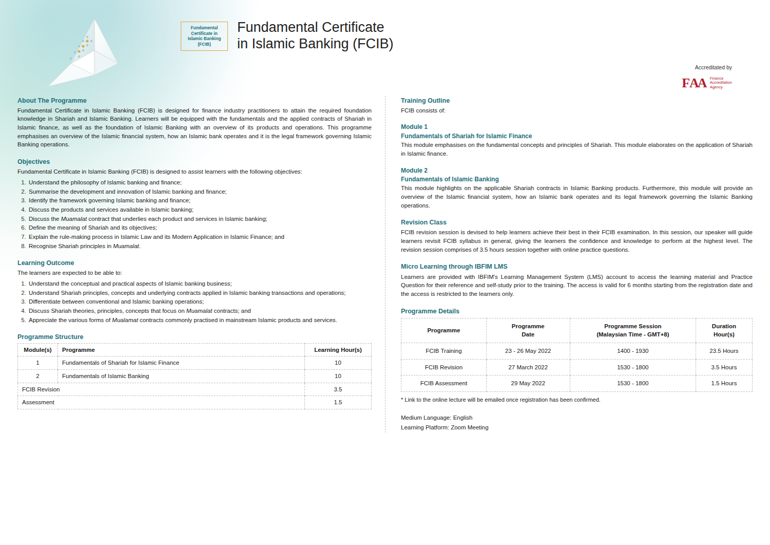Fundamental Certificate in Islamic Banking (FCIB)
Fundamental Certificate
in Islamic Banking (FCIB)
Accreditated by
FAA Finance
Accreditation
Agency
About The Programme
Fundamental Certificate in Islamic Banking (FCIB) is designed for finance industry practitioners to attain the required foundation knowledge in Shariah and Islamic Banking. Learners will be equipped with the fundamentals and the applied contracts of Shariah in Islamic finance, as well as the foundation of Islamic Banking with an overview of its products and operations. This programme emphasises an overview of the Islamic financial system, how an Islamic bank operates and it is the legal framework governing Islamic Banking operations.
Objectives
Fundamental Certificate in Islamic Banking (FCIB) is designed to assist learners with the following objectives:
Understand the philosophy of Islamic banking and finance;
Summarise the development and innovation of Islamic banking and finance;
Identify the framework governing Islamic banking and finance;
Discuss the products and services available in Islamic banking;
Discuss the Muamalat contract that underlies each product and services in Islamic banking;
Define the meaning of Shariah and its objectives;
Explain the rule-making process in Islamic Law and its Modern Application in Islamic Finance; and
Recognise Shariah principles in Muamalat.
Learning Outcome
The learners are expected to be able to:
Understand the conceptual and practical aspects of Islamic banking business;
Understand Shariah principles, concepts and underlying contracts applied in Islamic banking transactions and operations;
Differentiate between conventional and Islamic banking operations;
Discuss Shariah theories, principles, concepts that focus on Muamalat contracts; and
Appreciate the various forms of Mualamat contracts commonly practised in mainstream Islamic products and services.
Programme Structure
| Module(s) | Programme | Learning Hour(s) |
| --- | --- | --- |
| 1 | Fundamentals of Shariah for Islamic Finance | 10 |
| 2 | Fundamentals of Islamic Banking | 10 |
| FCIB Revision | 3.5 |
| Assessment | 1.5 |
Training Outline
FCIB consists of:
Module 1
Fundamentals of Shariah for Islamic Finance
This module emphasises on the fundamental concepts and principles of Shariah. This module elaborates on the application of Shariah in Islamic finance.
Module 2
Fundamentals of Islamic Banking
This module highlights on the applicable Shariah contracts in Islamic Banking products. Furthermore, this module will provide an overview of the Islamic financial system, how an Islamic bank operates and its legal framework governing the Islamic Banking operations.
Revision Class
FCIB revision session is devised to help learners achieve their best in their FCIB examination. In this session, our speaker will guide learners revisit FCIB syllabus in general, giving the learners the confidence and knowledge to perform at the highest level. The revision session comprises of 3.5 hours session together with online practice questions.
Micro Learning through IBFIM LMS
Learners are provided with IBFIM's Learning Management System (LMS) account to access the learning material and Practice Question for their reference and self-study prior to the training. The access is valid for 6 months starting from the registration date and the access is restricted to the learners only.
Programme Details
| Programme | Programme Date | Programme Session (Malaysian Time - GMT+8) | Duration Hour(s) |
| --- | --- | --- | --- |
| FCIB Training | 23 - 26 May 2022 | 1400 - 1930 | 23.5 Hours |
| FCIB Revision | 27 March 2022 | 1530 - 1800 | 3.5 Hours |
| FCIB Assessment | 29 May 2022 | 1530 - 1800 | 1.5 Hours |
* Link to the online lecture will be emailed once registration has been confirmed.
Medium Language: English
Learning Platform: Zoom Meeting